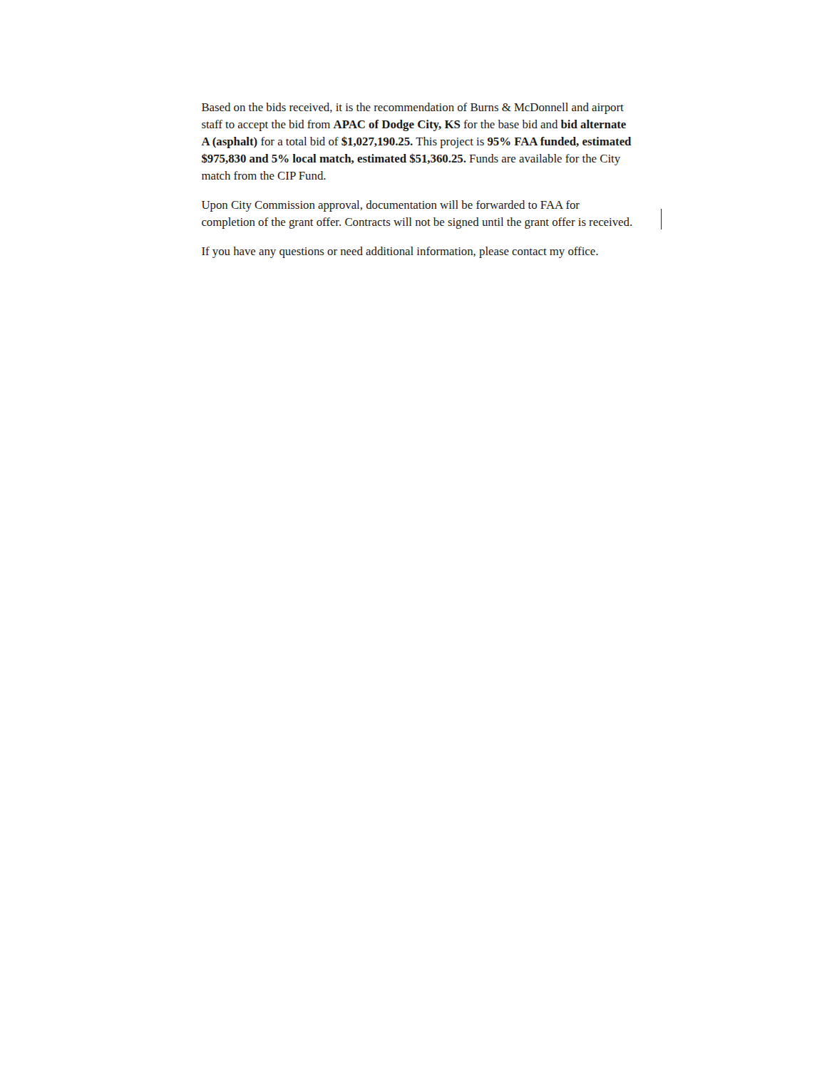Based on the bids received, it is the recommendation of Burns & McDonnell and airport staff to accept the bid from APAC of Dodge City, KS for the base bid and bid alternate A (asphalt) for a total bid of $1,027,190.25. This project is 95% FAA funded, estimated $975,830 and 5% local match, estimated $51,360.25. Funds are available for the City match from the CIP Fund.
Upon City Commission approval, documentation will be forwarded to FAA for completion of the grant offer. Contracts will not be signed until the grant offer is received.
If you have any questions or need additional information, please contact my office.